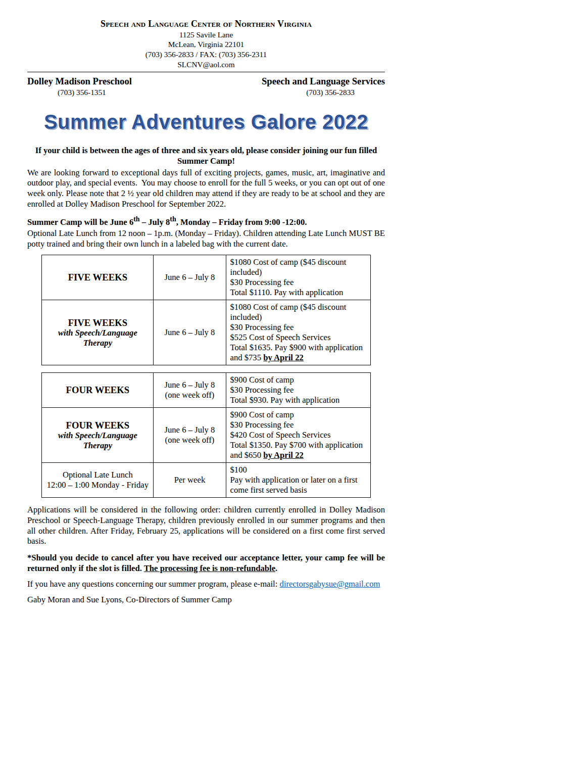Speech and Language Center of Northern Virginia
1125 Savile Lane
McLean, Virginia 22101
(703) 356-2833 / FAX: (703) 356-2311
SLCNV@aol.com
| Dolley Madison Preschool | Speech and Language Services |
| (703) 356-1351 | (703) 356-2833 |
Summer Adventures Galore 2022
If your child is between the ages of three and six years old, please consider joining our fun filled Summer Camp!
We are looking forward to exceptional days full of exciting projects, games, music, art, imaginative and outdoor play, and special events. You may choose to enroll for the full 5 weeks, or you can opt out of one week only. Please note that 2 ½ year old children may attend if they are ready to be at school and they are enrolled at Dolley Madison Preschool for September 2022.
Summer Camp will be June 6th – July 8th, Monday – Friday from 9:00 -12:00.
Optional Late Lunch from 12 noon – 1p.m. (Monday – Friday). Children attending Late Lunch MUST BE potty trained and bring their own lunch in a labeled bag with the current date.
| FIVE WEEKS | June 6 – July 8 | $1080 Cost of camp ($45 discount included) $30 Processing fee Total $1110. Pay with application |
| FIVE WEEKS with Speech/Language Therapy | June 6 – July 8 | $1080 Cost of camp ($45 discount included) $30 Processing fee $525 Cost of Speech Services Total $1635. Pay $900 with application and $735 by April 22 |
| FOUR WEEKS | June 6 – July 8 (one week off) | $900 Cost of camp $30 Processing fee Total $930. Pay with application |
| FOUR WEEKS with Speech/Language Therapy | June 6 – July 8 (one week off) | $900 Cost of camp $30 Processing fee $420 Cost of Speech Services Total $1350. Pay $700 with application and $650 by April 22 |
| Optional Late Lunch 12:00 – 1:00 Monday - Friday | Per week | $100 Pay with application or later on a first come first served basis |
Applications will be considered in the following order: children currently enrolled in Dolley Madison Preschool or Speech-Language Therapy, children previously enrolled in our summer programs and then all other children. After Friday, February 25, applications will be considered on a first come first served basis.
*Should you decide to cancel after you have received our acceptance letter, your camp fee will be returned only if the slot is filled. The processing fee is non-refundable.
If you have any questions concerning our summer program, please e-mail: directorsgabysue@gmail.com
Gaby Moran and Sue Lyons, Co-Directors of Summer Camp